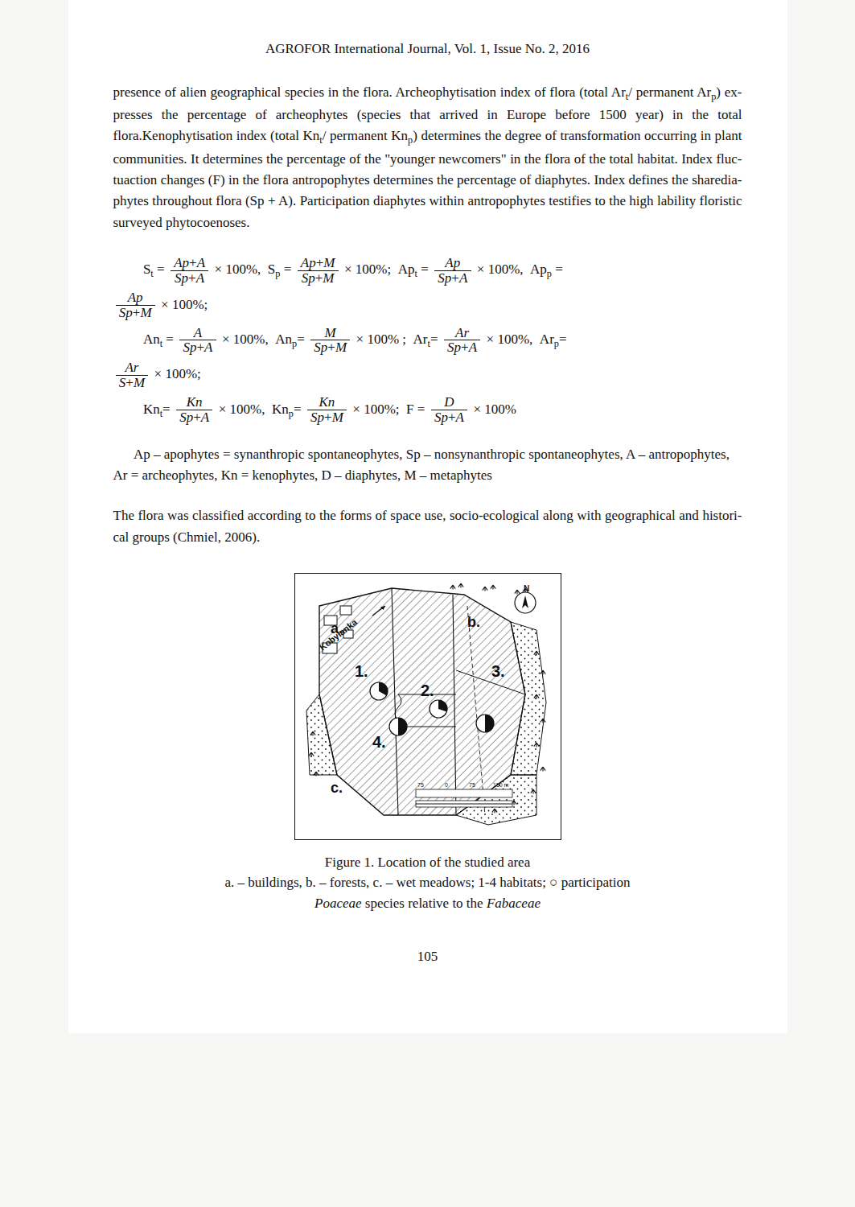AGROFOR International Journal, Vol. 1, Issue No. 2, 2016
presence of alien geographical species in the flora. Archeophytisation index of flora (total Art/ permanent Arp) expresses the percentage of archeophytes (species that arrived in Europe before 1500 year) in the total flora.Kenophytisation index (total Knt/ permanent Knp) determines the degree of transformation occurring in plant communities. It determines the percentage of the "younger newcomers" in the flora of the total habitat. Index fluctuaction changes (F) in the flora antropophytes determines the percentage of diaphytes. Index defines the sharediaphytes throughout flora (Sp + A). Participation diaphytes within antropophytes testifies to the high lability floristic surveyed phytocoenoses.
St = Ap+A Sp+A × 100%, Sp = Ap+M Sp+M × 100%; Apt = Ap Sp+A × 100%, App =
Ap Sp+M × 100%;
Ant = ASp+A × 100%, Anp= MSp+M × 100% ; Art= Ar Sp+A × 100%, Arp=
Ar S+M × 100%;
Knt= Kn Sp+A × 100%, Knp= Kn Sp+M × 100%; F = DSp+A × 100%
Ap – apophytes = synanthropic spontaneophytes, Sp – nonsynanthropic spontaneophytes, A – antropophytes, Ar = archeophytes, Kn = kenophytes, D – diaphytes, M – metaphytes
The flora was classified according to the forms of space use, socio-ecological along with geographical and historical groups (Chmiel, 2006).
Kobylanka a. b. c. 1. 2. 3. 4. N 75 0 75 150 m
Figure 1. Location of the studied area
a. – buildings, b. – forests, c. – wet meadows; 1-4 habitats; ○ participation
Poaceae species relative to the Fabaceae
105